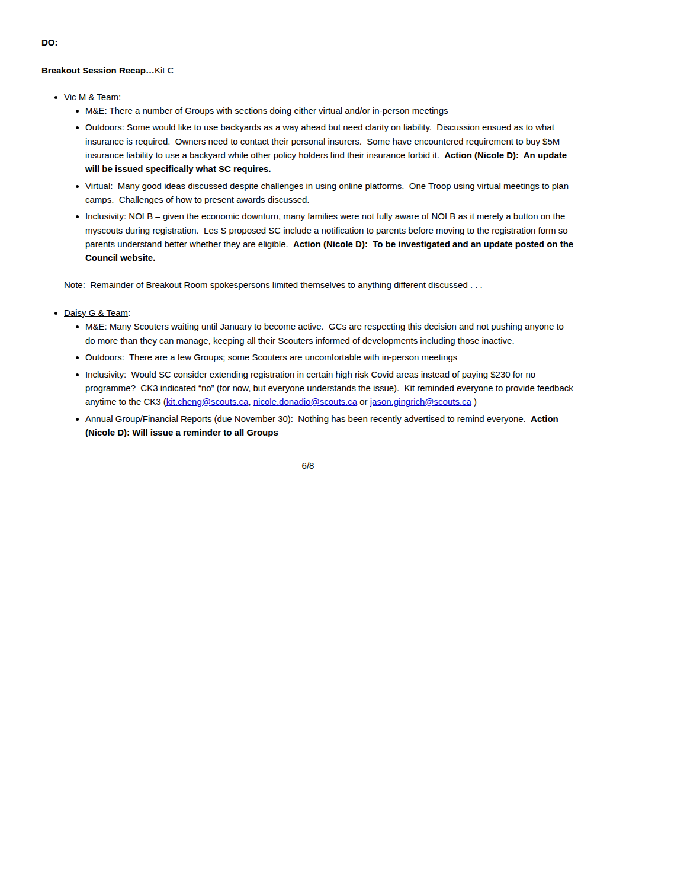DO:
Breakout Session Recap…Kit C
Vic M & Team:
M&E: There a number of Groups with sections doing either virtual and/or in-person meetings
Outdoors: Some would like to use backyards as a way ahead but need clarity on liability. Discussion ensued as to what insurance is required. Owners need to contact their personal insurers. Some have encountered requirement to buy $5M insurance liability to use a backyard while other policy holders find their insurance forbid it. Action (Nicole D): An update will be issued specifically what SC requires.
Virtual: Many good ideas discussed despite challenges in using online platforms. One Troop using virtual meetings to plan camps. Challenges of how to present awards discussed.
Inclusivity: NOLB – given the economic downturn, many families were not fully aware of NOLB as it merely a button on the myscouts during registration. Les S proposed SC include a notification to parents before moving to the registration form so parents understand better whether they are eligible. Action (Nicole D): To be investigated and an update posted on the Council website.
Note: Remainder of Breakout Room spokespersons limited themselves to anything different discussed . . .
Daisy G & Team:
M&E: Many Scouters waiting until January to become active. GCs are respecting this decision and not pushing anyone to do more than they can manage, keeping all their Scouters informed of developments including those inactive.
Outdoors: There are a few Groups; some Scouters are uncomfortable with in-person meetings
Inclusivity: Would SC consider extending registration in certain high risk Covid areas instead of paying $230 for no programme? CK3 indicated “no” (for now, but everyone understands the issue). Kit reminded everyone to provide feedback anytime to the CK3 (kit.cheng@scouts.ca, nicole.donadio@scouts.ca or jason.gingrich@scouts.ca )
Annual Group/Financial Reports (due November 30): Nothing has been recently advertised to remind everyone. Action (Nicole D): Will issue a reminder to all Groups
6/8